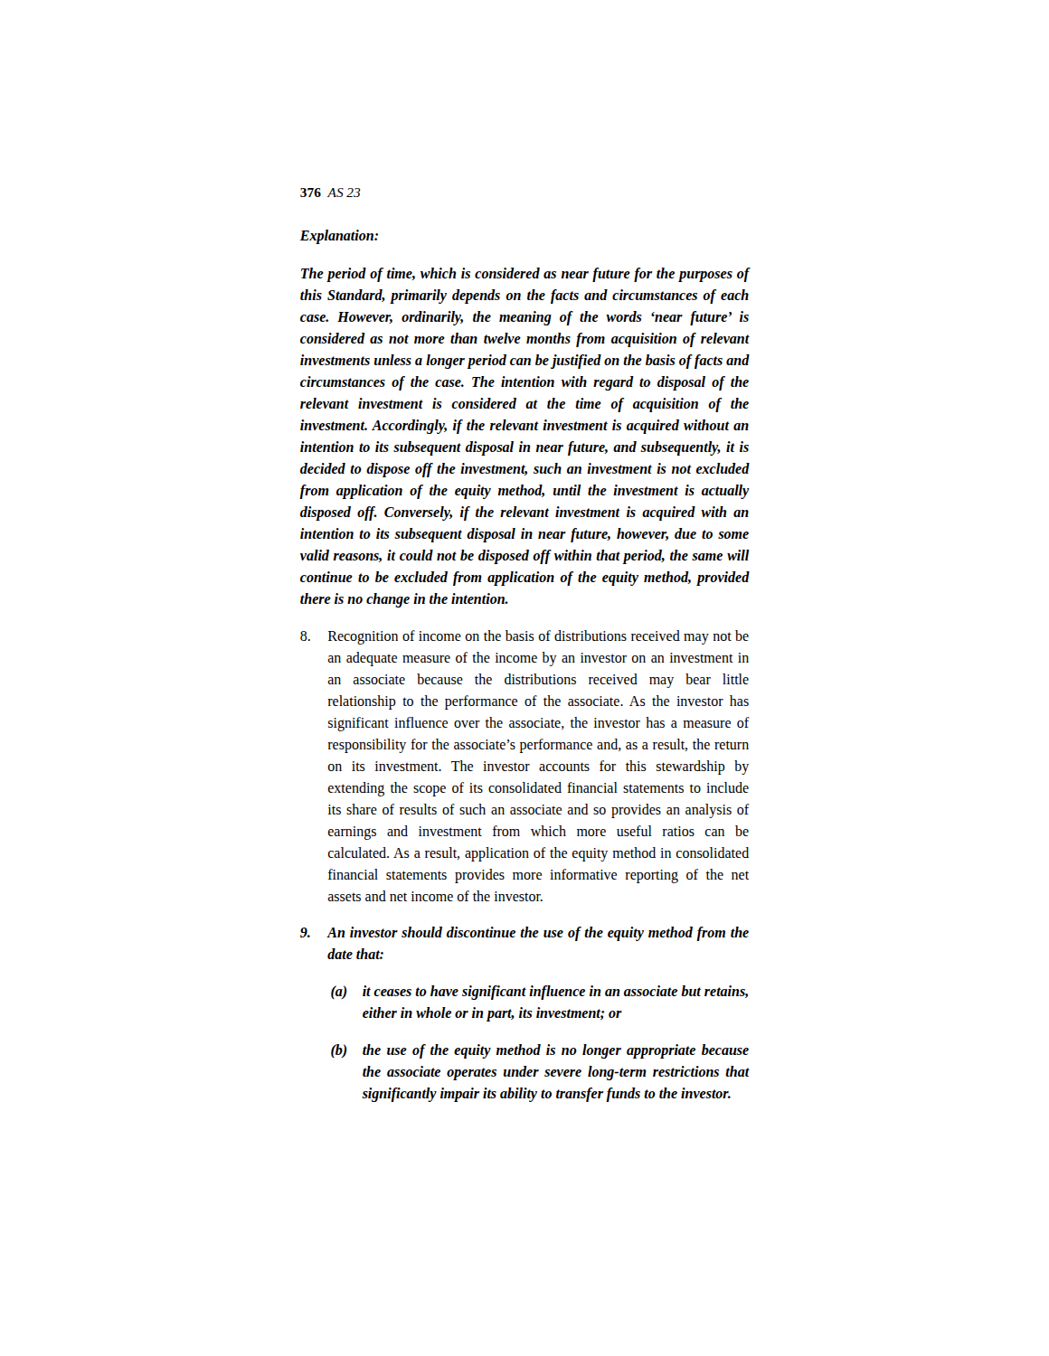376 AS 23
Explanation:
The period of time, which is considered as near future for the purposes of this Standard, primarily depends on the facts and circumstances of each case. However, ordinarily, the meaning of the words ‘near future’ is considered as not more than twelve months from acquisition of relevant investments unless a longer period can be justified on the basis of facts and circumstances of the case. The intention with regard to disposal of the relevant investment is considered at the time of acquisition of the investment. Accordingly, if the relevant investment is acquired without an intention to its subsequent disposal in near future, and subsequently, it is decided to dispose off the investment, such an investment is not excluded from application of the equity method, until the investment is actually disposed off. Conversely, if the relevant investment is acquired with an intention to its subsequent disposal in near future, however, due to some valid reasons, it could not be disposed off within that period, the same will continue to be excluded from application of the equity method, provided there is no change in the intention.
8. Recognition of income on the basis of distributions received may not be an adequate measure of the income by an investor on an investment in an associate because the distributions received may bear little relationship to the performance of the associate. As the investor has significant influence over the associate, the investor has a measure of responsibility for the associate’s performance and, as a result, the return on its investment. The investor accounts for this stewardship by extending the scope of its consolidated financial statements to include its share of results of such an associate and so provides an analysis of earnings and investment from which more useful ratios can be calculated. As a result, application of the equity method in consolidated financial statements provides more informative reporting of the net assets and net income of the investor.
9. An investor should discontinue the use of the equity method from the date that:
(a) it ceases to have significant influence in an associate but retains, either in whole or in part, its investment; or
(b) the use of the equity method is no longer appropriate because the associate operates under severe long-term restrictions that significantly impair its ability to transfer funds to the investor.